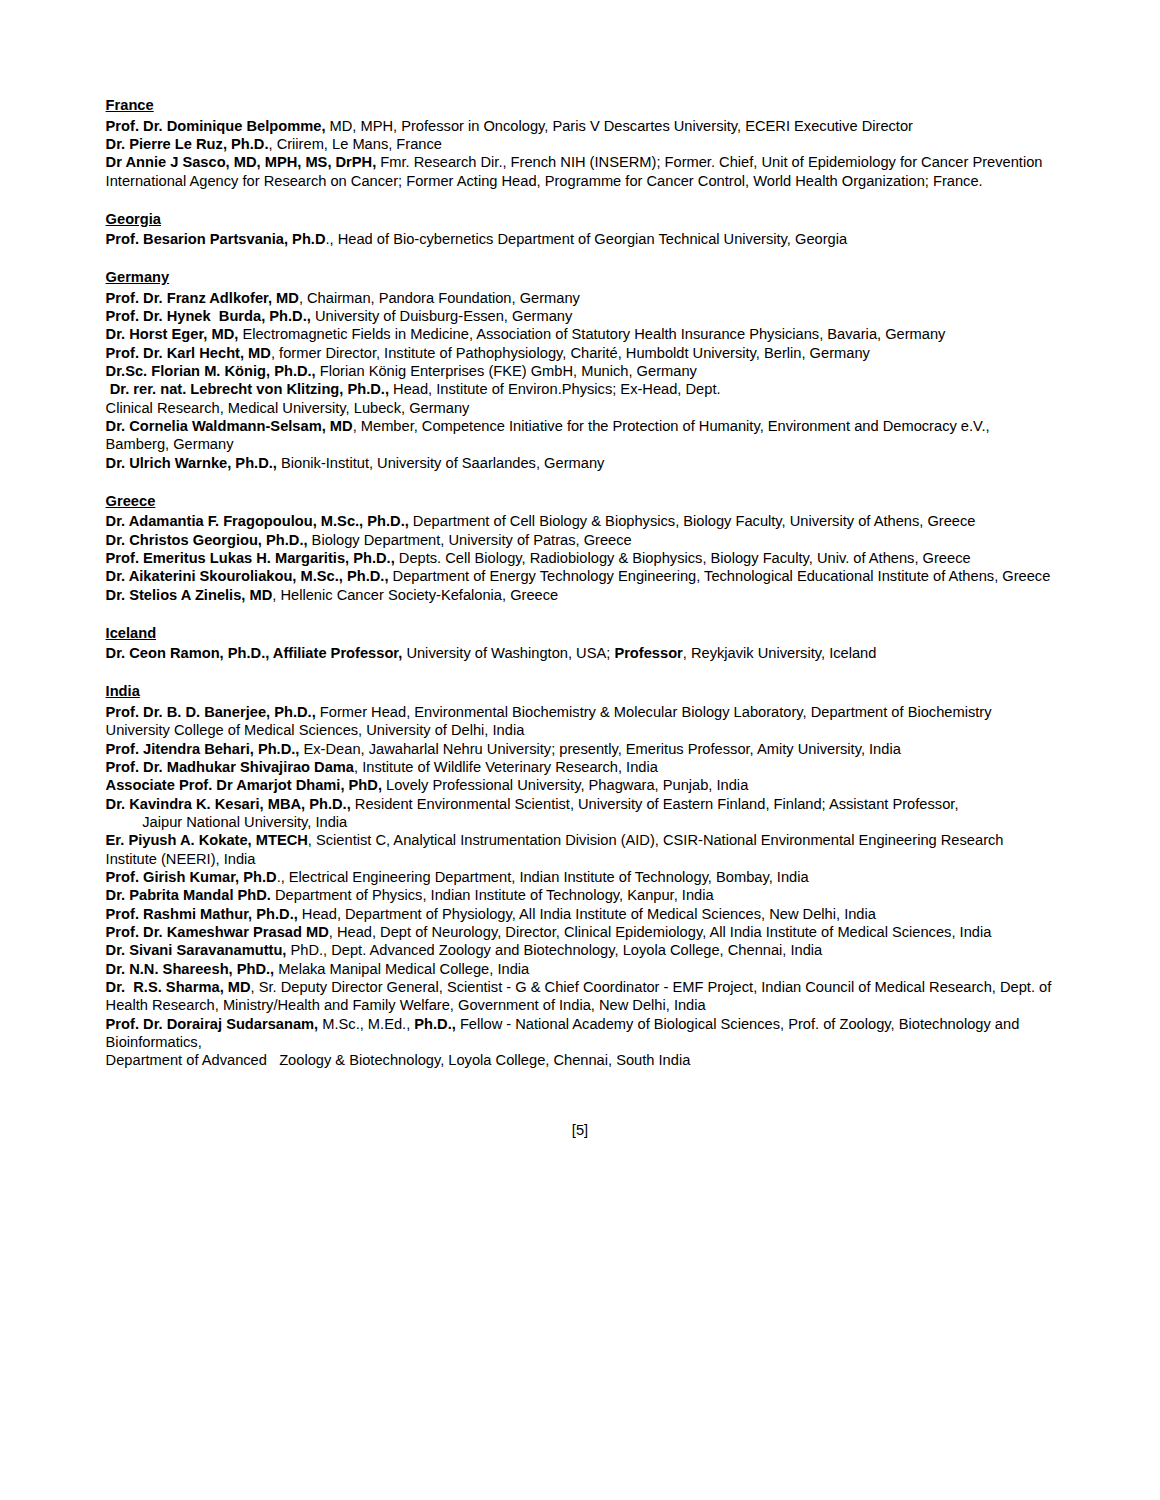France
Prof. Dr. Dominique Belpomme, MD, MPH, Professor in Oncology, Paris V Descartes University, ECERI Executive Director
Dr. Pierre Le Ruz, Ph.D., Criirem, Le Mans, France
Dr Annie J Sasco, MD, MPH, MS, DrPH, Fmr. Research Dir., French NIH (INSERM); Former. Chief, Unit of Epidemiology for Cancer Prevention International Agency for Research on Cancer; Former Acting Head, Programme for Cancer Control, World Health Organization; France.
Georgia
Prof. Besarion Partsvania, Ph.D., Head of Bio-cybernetics Department of Georgian Technical University, Georgia
Germany
Prof. Dr. Franz Adlkofer, MD, Chairman, Pandora Foundation, Germany
Prof. Dr. Hynek Burda, Ph.D., University of Duisburg-Essen, Germany
Dr. Horst Eger, MD, Electromagnetic Fields in Medicine, Association of Statutory Health Insurance Physicians, Bavaria, Germany
Prof. Dr. Karl Hecht, MD, former Director, Institute of Pathophysiology, Charité, Humboldt University, Berlin, Germany
Dr.Sc. Florian M. König, Ph.D., Florian König Enterprises (FKE) GmbH, Munich, Germany
Dr. rer. nat. Lebrecht von Klitzing, Ph.D., Head, Institute of Environ.Physics; Ex-Head, Dept.
Clinical Research, Medical University, Lubeck, Germany
Dr. Cornelia Waldmann-Selsam, MD, Member, Competence Initiative for the Protection of Humanity, Environment and Democracy e.V., Bamberg, Germany
Dr. Ulrich Warnke, Ph.D., Bionik-Institut, University of Saarlandes, Germany
Greece
Dr. Adamantia F. Fragopoulou, M.Sc., Ph.D., Department of Cell Biology & Biophysics, Biology Faculty, University of Athens, Greece
Dr. Christos Georgiou, Ph.D., Biology Department, University of Patras, Greece
Prof. Emeritus Lukas H. Margaritis, Ph.D., Depts. Cell Biology, Radiobiology & Biophysics, Biology Faculty, Univ. of Athens, Greece
Dr. Aikaterini Skouroliakou, M.Sc., Ph.D., Department of Energy Technology Engineering, Technological Educational Institute of Athens, Greece
Dr. Stelios A Zinelis, MD, Hellenic Cancer Society-Kefalonia, Greece
Iceland
Dr. Ceon Ramon, Ph.D., Affiliate Professor, University of Washington, USA; Professor, Reykjavik University, Iceland
India
Prof. Dr. B. D. Banerjee, Ph.D., Former Head, Environmental Biochemistry & Molecular Biology Laboratory, Department of Biochemistry University College of Medical Sciences, University of Delhi, India
Prof. Jitendra Behari, Ph.D., Ex-Dean, Jawaharlal Nehru University; presently, Emeritus Professor, Amity University, India
Prof. Dr. Madhukar Shivajirao Dama, Institute of Wildlife Veterinary Research, India
Associate Prof. Dr Amarjot Dhami, PhD, Lovely Professional University, Phagwara, Punjab, India
Dr. Kavindra K. Kesari, MBA, Ph.D., Resident Environmental Scientist, University of Eastern Finland, Finland; Assistant Professor,
Jaipur National University, India
Er. Piyush A. Kokate, MTECH, Scientist C, Analytical Instrumentation Division (AID), CSIR-National Environmental Engineering Research Institute (NEERI), India
Prof. Girish Kumar, Ph.D., Electrical Engineering Department, Indian Institute of Technology, Bombay, India
Dr. Pabrita Mandal PhD. Department of Physics, Indian Institute of Technology, Kanpur, India
Prof. Rashmi Mathur, Ph.D., Head, Department of Physiology, All India Institute of Medical Sciences, New Delhi, India
Prof. Dr. Kameshwar Prasad MD, Head, Dept of Neurology, Director, Clinical Epidemiology, All India Institute of Medical Sciences, India
Dr. Sivani Saravanamuttu, PhD., Dept. Advanced Zoology and Biotechnology, Loyola College, Chennai, India
Dr. N.N. Shareesh, PhD., Melaka Manipal Medical College, India
Dr. R.S. Sharma, MD, Sr. Deputy Director General, Scientist - G & Chief Coordinator - EMF Project, Indian Council of Medical Research, Dept. of Health Research, Ministry/Health and Family Welfare, Government of India, New Delhi, India
Prof. Dr. Dorairaj Sudarsanam, M.Sc., M.Ed., Ph.D., Fellow - National Academy of Biological Sciences, Prof. of Zoology, Biotechnology and Bioinformatics,
Department of Advanced Zoology & Biotechnology, Loyola College, Chennai, South India
[5]